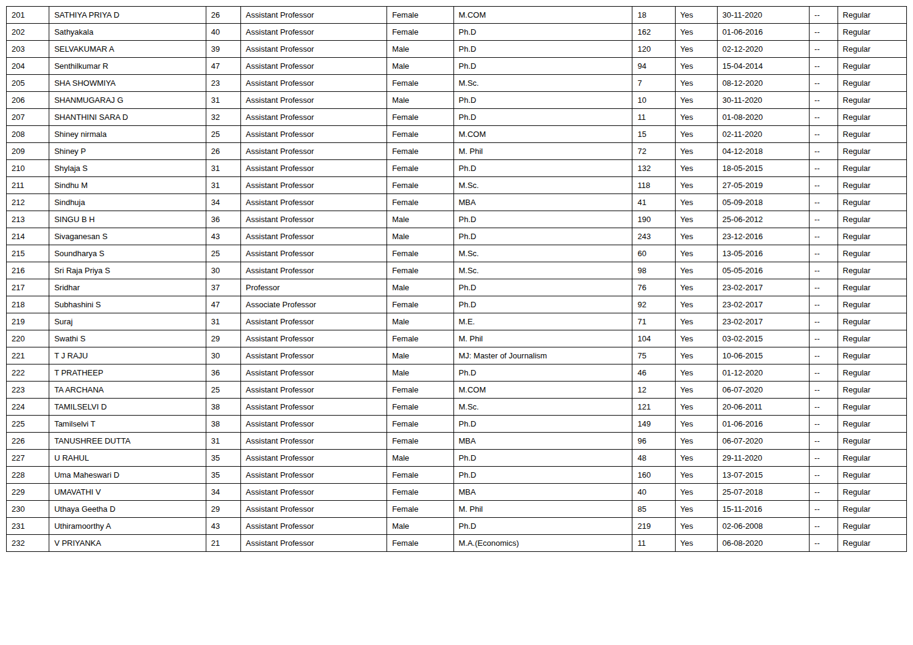| 201 | SATHIYA PRIYA D | 26 | Assistant Professor | Female | M.COM | 18 | Yes | 30-11-2020 | -- | Regular |
| 202 | Sathyakala | 40 | Assistant Professor | Female | Ph.D | 162 | Yes | 01-06-2016 | -- | Regular |
| 203 | SELVAKUMAR A | 39 | Assistant Professor | Male | Ph.D | 120 | Yes | 02-12-2020 | -- | Regular |
| 204 | Senthilkumar R | 47 | Assistant Professor | Male | Ph.D | 94 | Yes | 15-04-2014 | -- | Regular |
| 205 | SHA SHOWMIYA | 23 | Assistant Professor | Female | M.Sc. | 7 | Yes | 08-12-2020 | -- | Regular |
| 206 | SHANMUGARAJ G | 31 | Assistant Professor | Male | Ph.D | 10 | Yes | 30-11-2020 | -- | Regular |
| 207 | SHANTHINI SARA D | 32 | Assistant Professor | Female | Ph.D | 11 | Yes | 01-08-2020 | -- | Regular |
| 208 | Shiney nirmala | 25 | Assistant Professor | Female | M.COM | 15 | Yes | 02-11-2020 | -- | Regular |
| 209 | Shiney P | 26 | Assistant Professor | Female | M. Phil | 72 | Yes | 04-12-2018 | -- | Regular |
| 210 | Shylaja S | 31 | Assistant Professor | Female | Ph.D | 132 | Yes | 18-05-2015 | -- | Regular |
| 211 | Sindhu M | 31 | Assistant Professor | Female | M.Sc. | 118 | Yes | 27-05-2019 | -- | Regular |
| 212 | Sindhuja | 34 | Assistant Professor | Female | MBA | 41 | Yes | 05-09-2018 | -- | Regular |
| 213 | SINGU B H | 36 | Assistant Professor | Male | Ph.D | 190 | Yes | 25-06-2012 | -- | Regular |
| 214 | Sivaganesan S | 43 | Assistant Professor | Male | Ph.D | 243 | Yes | 23-12-2016 | -- | Regular |
| 215 | Soundharya S | 25 | Assistant Professor | Female | M.Sc. | 60 | Yes | 13-05-2016 | -- | Regular |
| 216 | Sri Raja Priya S | 30 | Assistant Professor | Female | M.Sc. | 98 | Yes | 05-05-2016 | -- | Regular |
| 217 | Sridhar | 37 | Professor | Male | Ph.D | 76 | Yes | 23-02-2017 | -- | Regular |
| 218 | Subhashini S | 47 | Associate Professor | Female | Ph.D | 92 | Yes | 23-02-2017 | -- | Regular |
| 219 | Suraj | 31 | Assistant Professor | Male | M.E. | 71 | Yes | 23-02-2017 | -- | Regular |
| 220 | Swathi S | 29 | Assistant Professor | Female | M. Phil | 104 | Yes | 03-02-2015 | -- | Regular |
| 221 | T J RAJU | 30 | Assistant Professor | Male | MJ: Master of Journalism | 75 | Yes | 10-06-2015 | -- | Regular |
| 222 | T PRATHEEP | 36 | Assistant Professor | Male | Ph.D | 46 | Yes | 01-12-2020 | -- | Regular |
| 223 | TA ARCHANA | 25 | Assistant Professor | Female | M.COM | 12 | Yes | 06-07-2020 | -- | Regular |
| 224 | TAMILSELVI D | 38 | Assistant Professor | Female | M.Sc. | 121 | Yes | 20-06-2011 | -- | Regular |
| 225 | Tamilselvi T | 38 | Assistant Professor | Female | Ph.D | 149 | Yes | 01-06-2016 | -- | Regular |
| 226 | TANUSHREE DUTTA | 31 | Assistant Professor | Female | MBA | 96 | Yes | 06-07-2020 | -- | Regular |
| 227 | U RAHUL | 35 | Assistant Professor | Male | Ph.D | 48 | Yes | 29-11-2020 | -- | Regular |
| 228 | Uma Maheswari D | 35 | Assistant Professor | Female | Ph.D | 160 | Yes | 13-07-2015 | -- | Regular |
| 229 | UMAVATHI V | 34 | Assistant Professor | Female | MBA | 40 | Yes | 25-07-2018 | -- | Regular |
| 230 | Uthaya Geetha D | 29 | Assistant Professor | Female | M. Phil | 85 | Yes | 15-11-2016 | -- | Regular |
| 231 | Uthiramoorthy A | 43 | Assistant Professor | Male | Ph.D | 219 | Yes | 02-06-2008 | -- | Regular |
| 232 | V PRIYANKA | 21 | Assistant Professor | Female | M.A.(Economics) | 11 | Yes | 06-08-2020 | -- | Regular |